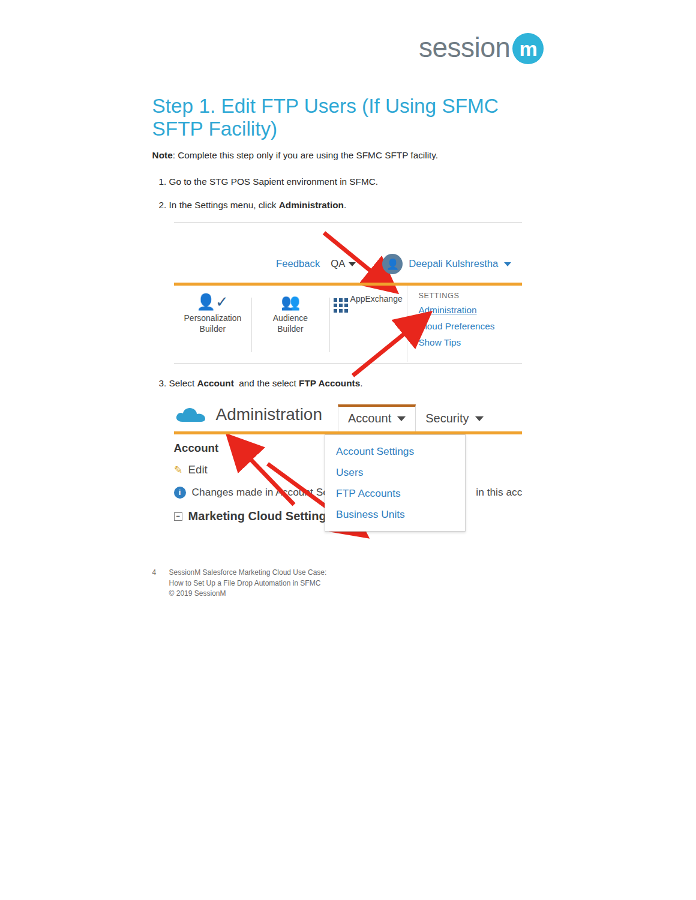sessionm
Step 1. Edit FTP Users (If Using SFMC SFTP Facility)
Note: Complete this step only if you are using the SFMC SFTP facility.
Go to the STG POS Sapient environment in SFMC.
In the Settings menu, click Administration.
Feedback QA 👤 Deepali Kulshrestha
👤✓ Personalization
Builder
👥 Audience
Builder
AppExchange
SETTINGS
Administration Cloud Preferences Show Tips
Select Account and the select FTP Accounts.
Administration
Account
Security
Account ttings
✎ Edit
i Changes made in Account Sett
− Marketing Cloud Settings
in this acc
Account Settings Users FTP Accounts Business Units
4
SessionM Salesforce Marketing Cloud Use Case:
How to Set Up a File Drop Automation in SFMC
© 2019 SessionM